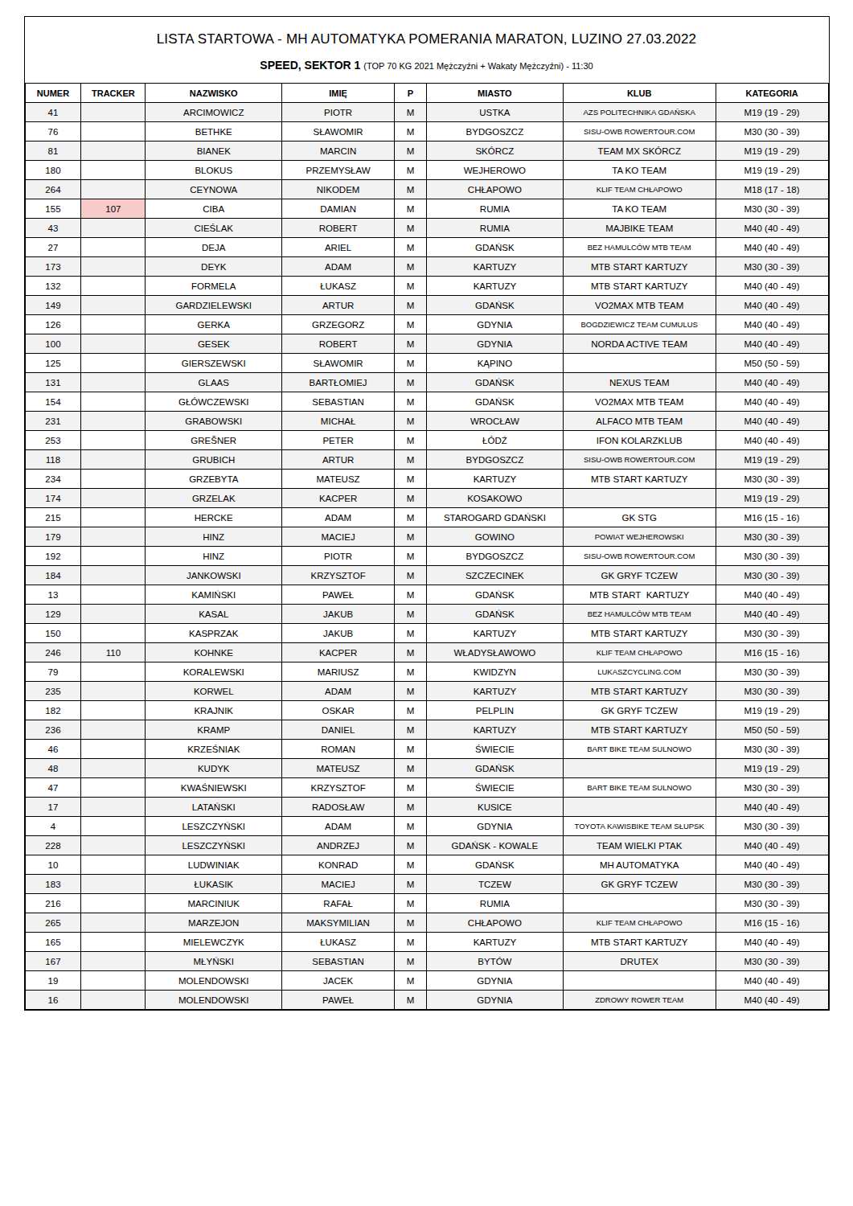LISTA STARTOWA - MH AUTOMATYKA POMERANIA MARATON, LUZINO 27.03.2022
SPEED, SEKTOR 1 (TOP 70 KG 2021 Mężczyźni + Wakaty Mężczyźni) - 11:30
| NUMER | TRACKER | NAZWISKO | IMIĘ | P | MIASTO | KLUB | KATEGORIA |
| --- | --- | --- | --- | --- | --- | --- | --- |
| 41 | | ARCIMOWICZ | PIOTR | M | USTKA | AZS POLITECHNIKA GDAŃSKA | M19 (19 - 29) |
| 76 | | BETHKE | SŁAWOMIR | M | BYDGOSZCZ | SISU-OWB ROWERTOUR.COM | M30 (30 - 39) |
| 81 | | BIANEK | MARCIN | M | SKÓRCZ | TEAM MX SKÓRCZ | M19 (19 - 29) |
| 180 | | BLOKUS | PRZEMYSŁAW | M | WEJHEROWO | TA KO TEAM | M19 (19 - 29) |
| 264 | | CEYNOWA | NIKODEM | M | CHŁAPOWO | KLIF TEAM CHŁAPOWO | M18 (17 - 18) |
| 155 | 107 | CIBA | DAMIAN | M | RUMIA | TA KO TEAM | M30 (30 - 39) |
| 43 | | CIEŚLAK | ROBERT | M | RUMIA | MAJBIKE TEAM | M40 (40 - 49) |
| 27 | | DEJA | ARIEL | M | GDAŃSK | BEZ HAMULCÓW MTB TEAM | M40 (40 - 49) |
| 173 | | DEYK | ADAM | M | KARTUZY | MTB START KARTUZY | M30 (30 - 39) |
| 132 | | FORMELA | ŁUKASZ | M | KARTUZY | MTB START KARTUZY | M40 (40 - 49) |
| 149 | | GARDZIELEWSKI | ARTUR | M | GDAŃSK | VO2MAX MTB TEAM | M40 (40 - 49) |
| 126 | | GERKA | GRZEGORZ | M | GDYNIA | BOGDZIEWICZ TEAM CUMULUS | M40 (40 - 49) |
| 100 | | GESEK | ROBERT | M | GDYNIA | NORDA ACTIVE TEAM | M40 (40 - 49) |
| 125 | | GIERSZEWSKI | SŁAWOMIR | M | KĄPINO | | M50 (50 - 59) |
| 131 | | GLAAS | BARTŁOMIEJ | M | GDAŃSK | NEXUS TEAM | M40 (40 - 49) |
| 154 | | GŁÓWCZEWSKI | SEBASTIAN | M | GDAŃSK | VO2MAX MTB TEAM | M40 (40 - 49) |
| 231 | | GRABOWSKI | MICHAŁ | M | WROCŁAW | ALFACO MTB TEAM | M40 (40 - 49) |
| 253 | | GREŠNER | PETER | M | ŁÓDŹ | IFON KOLARZKLUB | M40 (40 - 49) |
| 118 | | GRUBICH | ARTUR | M | BYDGOSZCZ | SISU-OWB ROWERTOUR.COM | M19 (19 - 29) |
| 234 | | GRZEBYTA | MATEUSZ | M | KARTUZY | MTB START KARTUZY | M30 (30 - 39) |
| 174 | | GRZELAK | KACPER | M | KOSAKOWO | | M19 (19 - 29) |
| 215 | | HERCKE | ADAM | M | STAROGARD GDAŃSKI | GK STG | M16 (15 - 16) |
| 179 | | HINZ | MACIEJ | M | GOWINO | POWIAT WEJHEROWSKI | M30 (30 - 39) |
| 192 | | HINZ | PIOTR | M | BYDGOSZCZ | SISU-OWB ROWERTOUR.COM | M30 (30 - 39) |
| 184 | | JANKOWSKI | KRZYSZTOF | M | SZCZECINEK | GK GRYF TCZEW | M30 (30 - 39) |
| 13 | | KAMIŃSKI | PAWEŁ | M | GDAŃSK | MTB START KARTUZY | M40 (40 - 49) |
| 129 | | KASAL | JAKUB | M | GDAŃSK | BEZ HAMULCÓW MTB TEAM | M40 (40 - 49) |
| 150 | | KASPRZAK | JAKUB | M | KARTUZY | MTB START KARTUZY | M30 (30 - 39) |
| 246 | 110 | KOHNKE | KACPER | M | WŁADYSŁAWOWO | KLIF TEAM CHŁAPOWO | M16 (15 - 16) |
| 79 | | KORALEWSKI | MARIUSZ | M | KWIDZYN | LUKASZCYCLING.COM | M30 (30 - 39) |
| 235 | | KORWEL | ADAM | M | KARTUZY | MTB START KARTUZY | M30 (30 - 39) |
| 182 | | KRAJNIK | OSKAR | M | PELPLIN | GK GRYF TCZEW | M19 (19 - 29) |
| 236 | | KRAMP | DANIEL | M | KARTUZY | MTB START KARTUZY | M50 (50 - 59) |
| 46 | | KRZEŚNIAK | ROMAN | M | ŚWIECIE | BART BIKE TEAM SULNOWO | M30 (30 - 39) |
| 48 | | KUDYK | MATEUSZ | M | GDAŃSK | | M19 (19 - 29) |
| 47 | | KWAŚNIEWSKI | KRZYSZTOF | M | ŚWIECIE | BART BIKE TEAM SULNOWO | M30 (30 - 39) |
| 17 | | LATAŃSKI | RADOSŁAW | M | KUSICE | | M40 (40 - 49) |
| 4 | | LESZCZYŃSKI | ADAM | M | GDYNIA | TOYOTA KAWISBIKE TEAM SŁUPSK | M30 (30 - 39) |
| 228 | | LESZCZYŃSKI | ANDRZEJ | M | GDAŃSK - KOWALE | TEAM WIELKI PTAK | M40 (40 - 49) |
| 10 | | LUDWINIAK | KONRAD | M | GDAŃSK | MH AUTOMATYKA | M40 (40 - 49) |
| 183 | | ŁUKASIK | MACIEJ | M | TCZEW | GK GRYF TCZEW | M30 (30 - 39) |
| 216 | | MARCINIUK | RAFAŁ | M | RUMIA | | M30 (30 - 39) |
| 265 | | MARZEJON | MAKSYMILIAN | M | CHŁAPOWO | KLIF TEAM CHŁAPOWO | M16 (15 - 16) |
| 165 | | MIELEWCZYK | ŁUKASZ | M | KARTUZY | MTB START KARTUZY | M40 (40 - 49) |
| 167 | | MŁYŃSKI | SEBASTIAN | M | BYTÓW | DRUTEX | M30 (30 - 39) |
| 19 | | MOLENDOWSKI | JACEK | M | GDYNIA | | M40 (40 - 49) |
| 16 | | MOLENDOWSKI | PAWEŁ | M | GDYNIA | ZDROWY ROWER TEAM | M40 (40 - 49) |